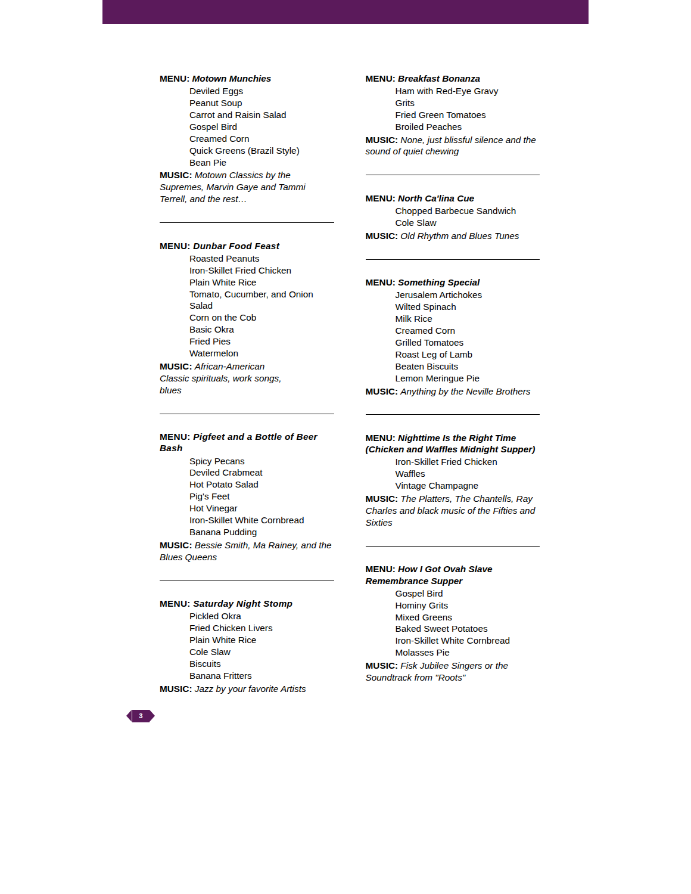MENU: Motown Munchies
Deviled Eggs
Peanut Soup
Carrot and Raisin Salad
Gospel Bird
Creamed Corn
Quick Greens (Brazil Style)
Bean Pie
MUSIC: Motown Classics by the Supremes, Marvin Gaye and Tammi Terrell, and the rest…
MENU: Dunbar Food Feast
Roasted Peanuts
Iron-Skillet Fried Chicken
Plain White Rice
Tomato, Cucumber, and Onion Salad
Corn on the Cob
Basic Okra
Fried Pies
Watermelon
MUSIC: African-American
Classic spirituals, work songs,
blues
MENU: Pigfeet and a Bottle of Beer Bash
Spicy Pecans
Deviled Crabmeat
Hot Potato Salad
Pig's Feet
Hot Vinegar
Iron-Skillet White Cornbread
Banana Pudding
MUSIC: Bessie Smith, Ma Rainey, and the Blues Queens
MENU: Saturday Night Stomp
Pickled Okra
Fried Chicken Livers
Plain White Rice
Cole Slaw
Biscuits
Banana Fritters
MUSIC: Jazz by your favorite Artists
MENU: Breakfast Bonanza
Ham with Red-Eye Gravy
Grits
Fried Green Tomatoes
Broiled Peaches
MUSIC: None, just blissful silence and the sound of quiet chewing
MENU: North Ca'lina Cue
Chopped Barbecue Sandwich
Cole Slaw
MUSIC: Old Rhythm and Blues Tunes
MENU: Something Special
Jerusalem Artichokes
Wilted Spinach
Milk Rice
Creamed Corn
Grilled Tomatoes
Roast Leg of Lamb
Beaten Biscuits
Lemon Meringue Pie
MUSIC: Anything by the Neville Brothers
MENU: Nighttime Is the Right Time (Chicken and Waffles Midnight Supper)
Iron-Skillet Fried Chicken
Waffles
Vintage Champagne
MUSIC: The Platters, The Chantells, Ray Charles and black music of the Fifties and Sixties
MENU: How I Got Ovah Slave Remembrance Supper
Gospel Bird
Hominy Grits
Mixed Greens
Baked Sweet Potatoes
Iron-Skillet White Cornbread
Molasses Pie
MUSIC: Fisk Jubilee Singers or the Soundtrack from "Roots"
3